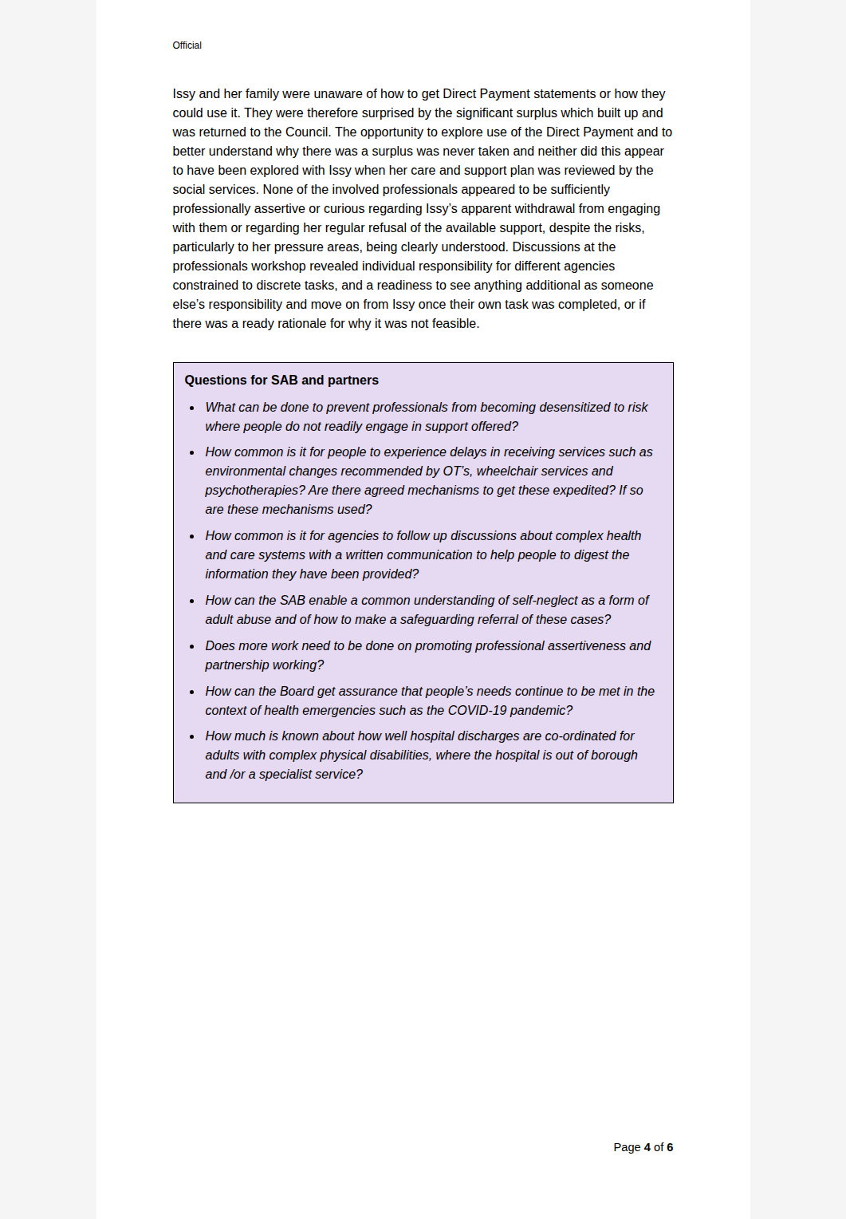Official
Issy and her family were unaware of how to get Direct Payment statements or how they could use it. They were therefore surprised by the significant surplus which built up and was returned to the Council. The opportunity to explore use of the Direct Payment and to better understand why there was a surplus was never taken and neither did this appear to have been explored with Issy when her care and support plan was reviewed by the social services. None of the involved professionals appeared to be sufficiently professionally assertive or curious regarding Issy’s apparent withdrawal from engaging with them or regarding her regular refusal of the available support, despite the risks, particularly to her pressure areas, being clearly understood. Discussions at the professionals workshop revealed individual responsibility for different agencies constrained to discrete tasks, and a readiness to see anything additional as someone else’s responsibility and move on from Issy once their own task was completed, or if there was a ready rationale for why it was not feasible.
Questions for SAB and partners
What can be done to prevent professionals from becoming desensitized to risk where people do not readily engage in support offered?
How common is it for people to experience delays in receiving services such as environmental changes recommended by OT’s, wheelchair services and psychotherapies? Are there agreed mechanisms to get these expedited? If so are these mechanisms used?
How common is it for agencies to follow up discussions about complex health and care systems with a written communication to help people to digest the information they have been provided?
How can the SAB enable a common understanding of self-neglect as a form of adult abuse and of how to make a safeguarding referral of these cases?
Does more work need to be done on promoting professional assertiveness and partnership working?
How can the Board get assurance that people’s needs continue to be met in the context of health emergencies such as the COVID-19 pandemic?
How much is known about how well hospital discharges are co-ordinated for adults with complex physical disabilities, where the hospital is out of borough and /or a specialist service?
Page 4 of 6